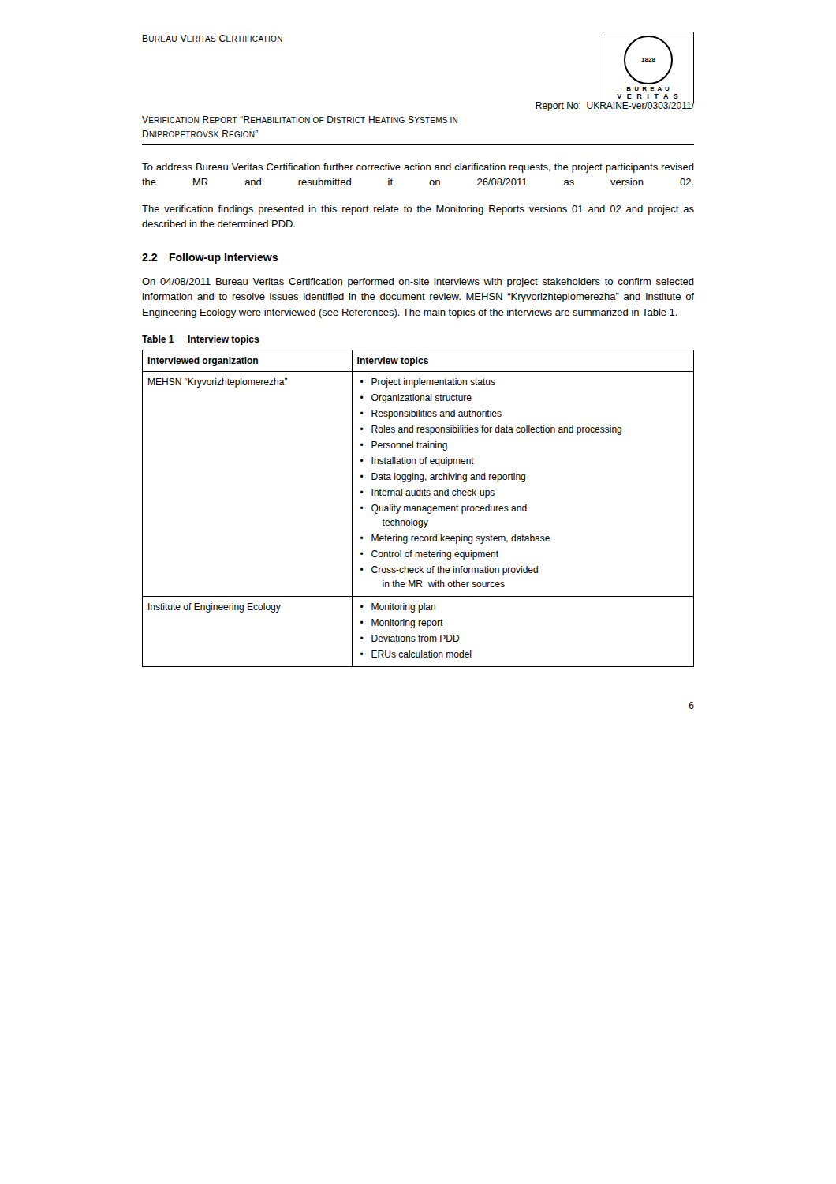BUREAU VERITAS CERTIFICATION
1828
B U R E A U
V E R I T A S
Report No: UKRAINE-ver/0303/2011/
VERIFICATION REPORT “REHABILITATION OF DISTRICT HEATING SYSTEMS IN
DNIPROPETROVSK REGION”
To address Bureau Veritas Certification further corrective action and clarification requests, the project participants revised the MR and resubmitted it on 26/08/2011 as version 02.
The verification findings presented in this report relate to the Monitoring Reports versions 01 and 02 and project as described in the determined PDD.
2.2 Follow-up Interviews
On 04/08/2011 Bureau Veritas Certification performed on-site interviews with project stakeholders to confirm selected information and to resolve issues identified in the document review. MEHSN “Kryvorizhteplomerezha” and Institute of Engineering Ecology were interviewed (see References). The main topics of the interviews are summarized in Table 1.
Table 1 Interview topics
| Interviewed organization | Interview topics |
| --- | --- |
| MEHSN “Kryvorizhteplomerezha” | Project implementation status Organizational structure Responsibilities and authorities Roles and responsibilities for data collection and processing Personnel training Installation of equipment Data logging, archiving and reporting Internal audits and check-ups Quality management procedures and technology Metering record keeping system, database Control of metering equipment Cross-check of the information provided in the MR with other sources |
| Institute of Engineering Ecology | Monitoring plan Monitoring report Deviations from PDD ERUs calculation model |
6